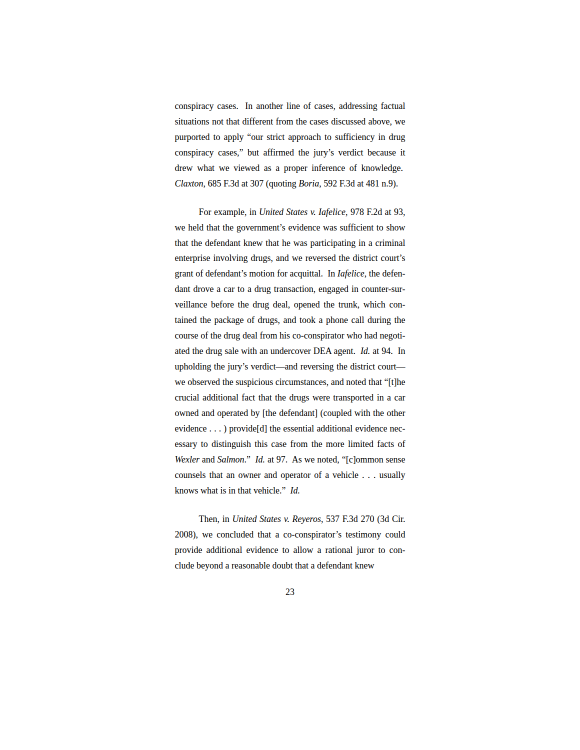conspiracy cases. In another line of cases, addressing factual situations not that different from the cases discussed above, we purported to apply “our strict approach to sufficiency in drug conspiracy cases,” but affirmed the jury’s verdict because it drew what we viewed as a proper inference of knowledge. Claxton, 685 F.3d at 307 (quoting Boria, 592 F.3d at 481 n.9).
For example, in United States v. Iafelice, 978 F.2d at 93, we held that the government’s evidence was sufficient to show that the defendant knew that he was participating in a criminal enterprise involving drugs, and we reversed the district court’s grant of defendant’s motion for acquittal. In Iafelice, the defendant drove a car to a drug transaction, engaged in counter-surveillance before the drug deal, opened the trunk, which contained the package of drugs, and took a phone call during the course of the drug deal from his co-conspirator who had negotiated the drug sale with an undercover DEA agent. Id. at 94. In upholding the jury’s verdict—and reversing the district court—we observed the suspicious circumstances, and noted that “[t]he crucial additional fact that the drugs were transported in a car owned and operated by [the defendant] (coupled with the other evidence . . . ) provide[d] the essential additional evidence necessary to distinguish this case from the more limited facts of Wexler and Salmon.” Id. at 97. As we noted, “[c]ommon sense counsels that an owner and operator of a vehicle . . . usually knows what is in that vehicle.” Id.
Then, in United States v. Reyeros, 537 F.3d 270 (3d Cir. 2008), we concluded that a co-conspirator’s testimony could provide additional evidence to allow a rational juror to conclude beyond a reasonable doubt that a defendant knew
23